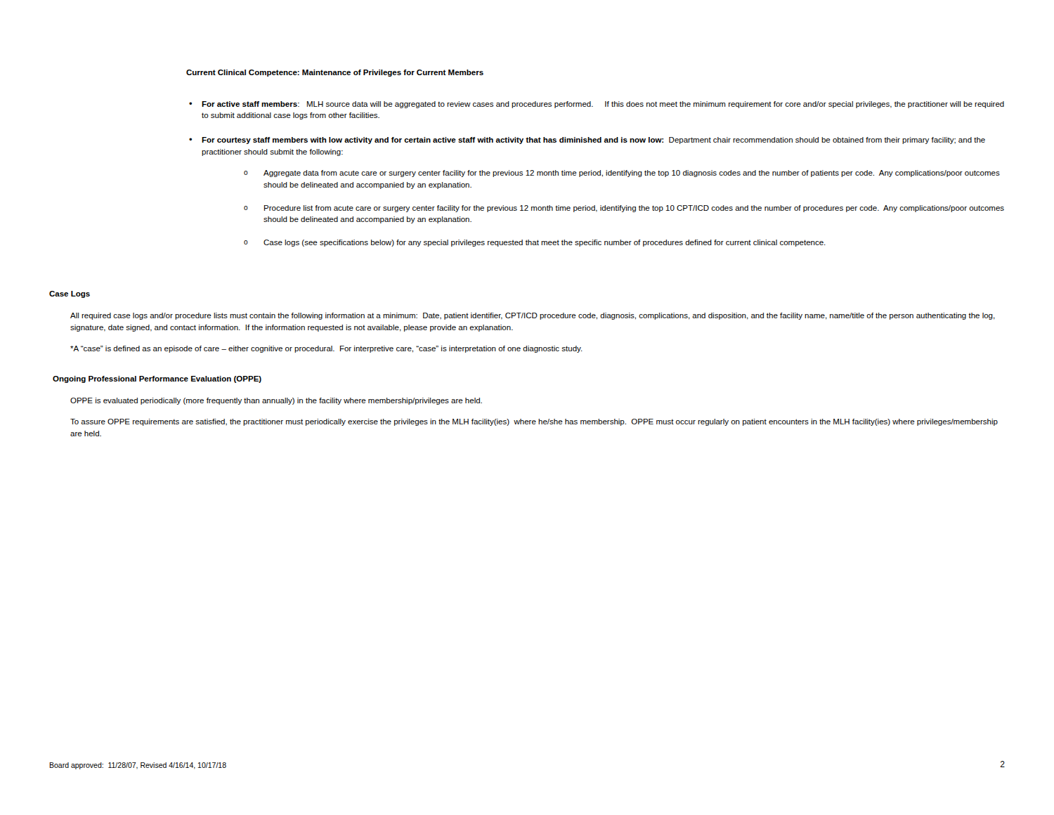Current Clinical Competence: Maintenance of Privileges for Current Members
For active staff members: MLH source data will be aggregated to review cases and procedures performed. If this does not meet the minimum requirement for core and/or special privileges, the practitioner will be required to submit additional case logs from other facilities.
For courtesy staff members with low activity and for certain active staff with activity that has diminished and is now low: Department chair recommendation should be obtained from their primary facility; and the practitioner should submit the following:
Aggregate data from acute care or surgery center facility for the previous 12 month time period, identifying the top 10 diagnosis codes and the number of patients per code. Any complications/poor outcomes should be delineated and accompanied by an explanation.
Procedure list from acute care or surgery center facility for the previous 12 month time period, identifying the top 10 CPT/ICD codes and the number of procedures per code. Any complications/poor outcomes should be delineated and accompanied by an explanation.
Case logs (see specifications below) for any special privileges requested that meet the specific number of procedures defined for current clinical competence.
Case Logs
All required case logs and/or procedure lists must contain the following information at a minimum: Date, patient identifier, CPT/ICD procedure code, diagnosis, complications, and disposition, and the facility name, name/title of the person authenticating the log, signature, date signed, and contact information. If the information requested is not available, please provide an explanation.
*A “case” is defined as an episode of care – either cognitive or procedural. For interpretive care, “case” is interpretation of one diagnostic study.
Ongoing Professional Performance Evaluation (OPPE)
OPPE is evaluated periodically (more frequently than annually) in the facility where membership/privileges are held.
To assure OPPE requirements are satisfied, the practitioner must periodically exercise the privileges in the MLH facility(ies) where he/she has membership. OPPE must occur regularly on patient encounters in the MLH facility(ies) where privileges/membership are held.
Board approved: 11/28/07, Revised 4/16/14, 10/17/18 2